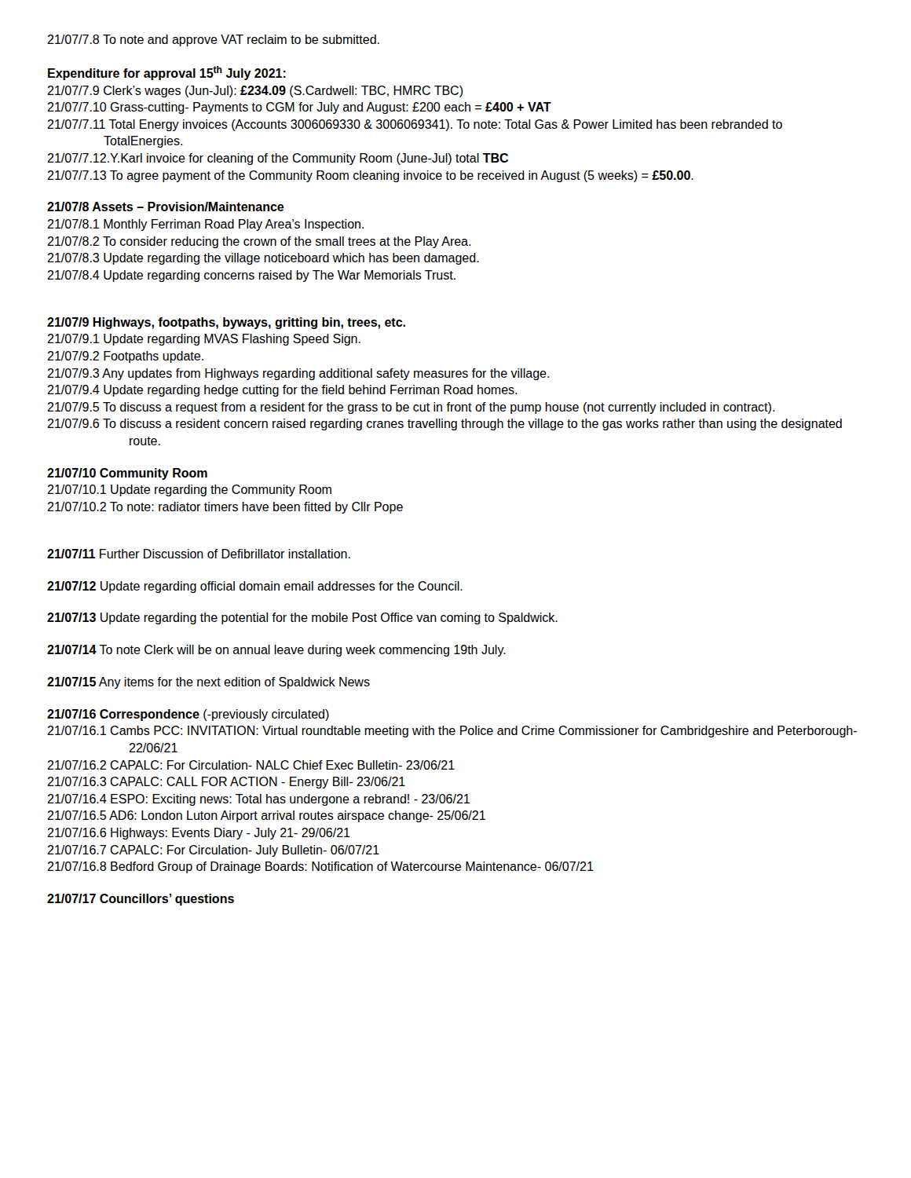21/07/7.8 To note and approve VAT reclaim to be submitted.
Expenditure for approval 15th July 2021:
21/07/7.9 Clerk’s wages (Jun-Jul): £234.09 (S.Cardwell: TBC, HMRC TBC)
21/07/7.10 Grass-cutting- Payments to CGM for July and August: £200 each = £400 + VAT
21/07/7.11 Total Energy invoices (Accounts 3006069330 & 3006069341). To note: Total Gas & Power Limited has been rebranded to TotalEnergies.
21/07/7.12.Y.Karl invoice for cleaning of the Community Room (June-Jul) total TBC
21/07/7.13 To agree payment of the Community Room cleaning invoice to be received in August (5 weeks) = £50.00.
21/07/8 Assets – Provision/Maintenance
21/07/8.1 Monthly Ferriman Road Play Area’s Inspection.
21/07/8.2 To consider reducing the crown of the small trees at the Play Area.
21/07/8.3 Update regarding the village noticeboard which has been damaged.
21/07/8.4 Update regarding concerns raised by The War Memorials Trust.
21/07/9 Highways, footpaths, byways, gritting bin, trees, etc.
21/07/9.1 Update regarding MVAS Flashing Speed Sign.
21/07/9.2 Footpaths update.
21/07/9.3 Any updates from Highways regarding additional safety measures for the village.
21/07/9.4 Update regarding hedge cutting for the field behind Ferriman Road homes.
21/07/9.5 To discuss a request from a resident for the grass to be cut in front of the pump house (not currently included in contract).
21/07/9.6 To discuss a resident concern raised regarding cranes travelling through the village to the gas works rather than using the designated route.
21/07/10 Community Room
21/07/10.1 Update regarding the Community Room
21/07/10.2 To note: radiator timers have been fitted by Cllr Pope
21/07/11 Further Discussion of Defibrillator installation.
21/07/12 Update regarding official domain email addresses for the Council.
21/07/13 Update regarding the potential for the mobile Post Office van coming to Spaldwick.
21/07/14 To note Clerk will be on annual leave during week commencing 19th July.
21/07/15 Any items for the next edition of Spaldwick News
21/07/16 Correspondence (-previously circulated)
21/07/16.1 Cambs PCC: INVITATION: Virtual roundtable meeting with the Police and Crime Commissioner for Cambridgeshire and Peterborough- 22/06/21
21/07/16.2 CAPALC: For Circulation- NALC Chief Exec Bulletin- 23/06/21
21/07/16.3 CAPALC: CALL FOR ACTION - Energy Bill- 23/06/21
21/07/16.4 ESPO: Exciting news: Total has undergone a rebrand! - 23/06/21
21/07/16.5 AD6: London Luton Airport arrival routes airspace change- 25/06/21
21/07/16.6 Highways: Events Diary - July 21- 29/06/21
21/07/16.7 CAPALC: For Circulation- July Bulletin- 06/07/21
21/07/16.8 Bedford Group of Drainage Boards: Notification of Watercourse Maintenance- 06/07/21
21/07/17 Councillors’ questions